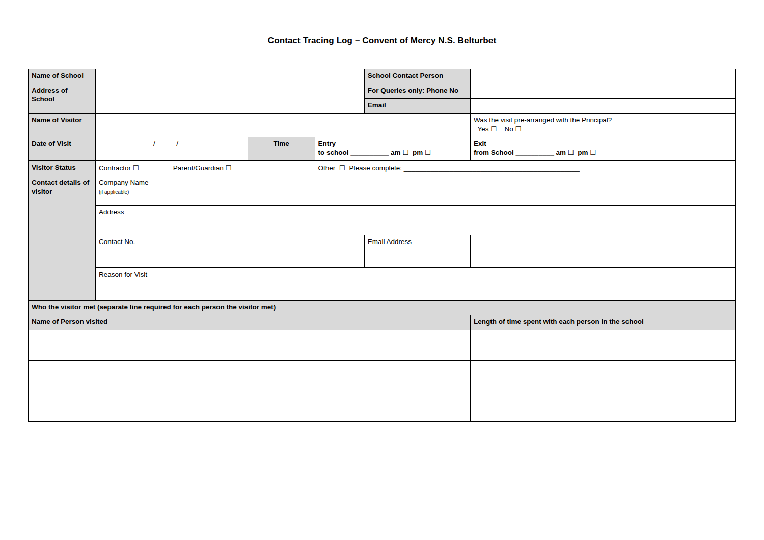Contact Tracing Log – Convent of Mercy N.S. Belturbet
| Name of School | | School Contact Person | |
| Address of School | | For Queries only: Phone No | |
| Email | |
| Name of Visitor | | Was the visit pre-arranged with the Principal? Yes ☐ No ☐ |
| Date of Visit | __ __ / __ __ /________ | Time | Entry to school __________ am ☐ pm ☐ | Exit from School __________ am ☐ pm ☐ |
| Visitor Status | Contractor ☐ | Parent/Guardian ☐ | Other ☐ Please complete: ______________________________________________ |
| Contact details of visitor | Company Name (if applicable) | |
| Address | |
| Contact No. | | Email Address | |
| Reason for Visit | |
| Who the visitor met (separate line required for each person the visitor met) |
| Name of Person visited | Length of time spent with each person in the school |